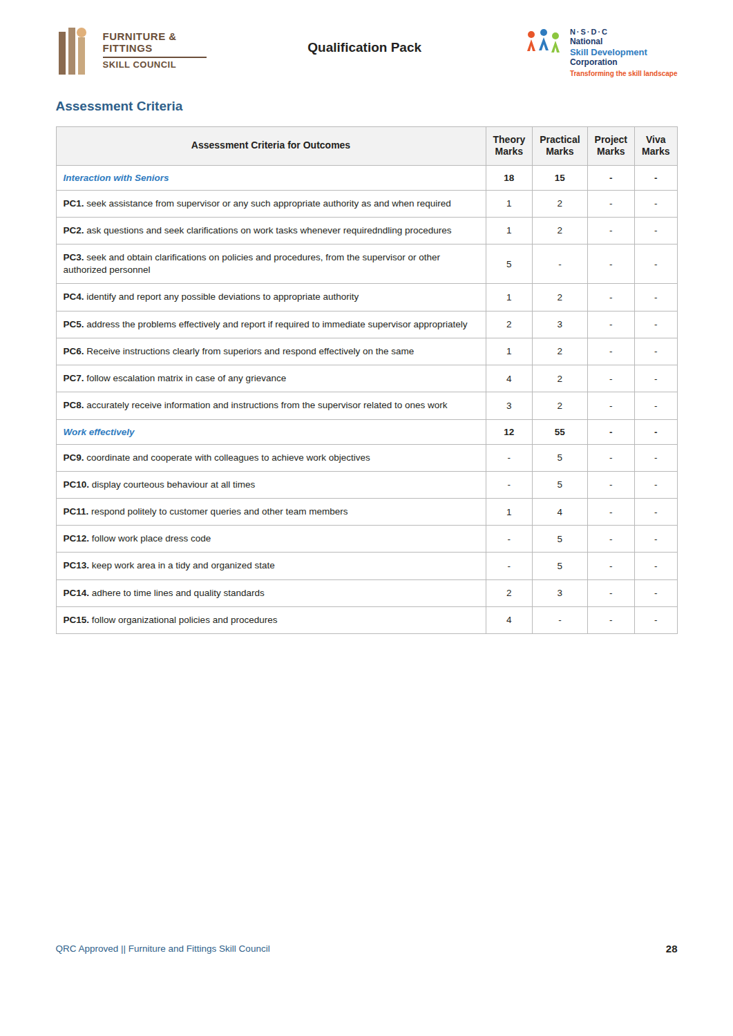FURNITURE &
FITTINGS
SKILL COUNCIL
Qualification Pack
N·S·D·C
National
Skill Development
Corporation
Transforming the skill landscape
Assessment Criteria
| Assessment Criteria for Outcomes | Theory Marks | Practical Marks | Project Marks | Viva Marks |
| --- | --- | --- | --- | --- |
| Interaction with Seniors | 18 | 15 | - | - |
| PC1. seek assistance from supervisor or any such appropriate authority as and when required | 1 | 2 | - | - |
| PC2. ask questions and seek clarifications on work tasks whenever requiredndling procedures | 1 | 2 | - | - |
| PC3. seek and obtain clarifications on policies and procedures, from the supervisor or other authorized personnel | 5 | - | - | - |
| PC4. identify and report any possible deviations to appropriate authority | 1 | 2 | - | - |
| PC5. address the problems effectively and report if required to immediate supervisor appropriately | 2 | 3 | - | - |
| PC6. Receive instructions clearly from superiors and respond effectively on the same | 1 | 2 | - | - |
| PC7. follow escalation matrix in case of any grievance | 4 | 2 | - | - |
| PC8. accurately receive information and instructions from the supervisor related to ones work | 3 | 2 | - | - |
| Work effectively | 12 | 55 | - | - |
| PC9. coordinate and cooperate with colleagues to achieve work objectives | - | 5 | - | - |
| PC10. display courteous behaviour at all times | - | 5 | - | - |
| PC11. respond politely to customer queries and other team members | 1 | 4 | - | - |
| PC12. follow work place dress code | - | 5 | - | - |
| PC13. keep work area in a tidy and organized state | - | 5 | - | - |
| PC14. adhere to time lines and quality standards | 2 | 3 | - | - |
| PC15. follow organizational policies and procedures | 4 | - | - | - |
QRC Approved || Furniture and Fittings Skill Council
28